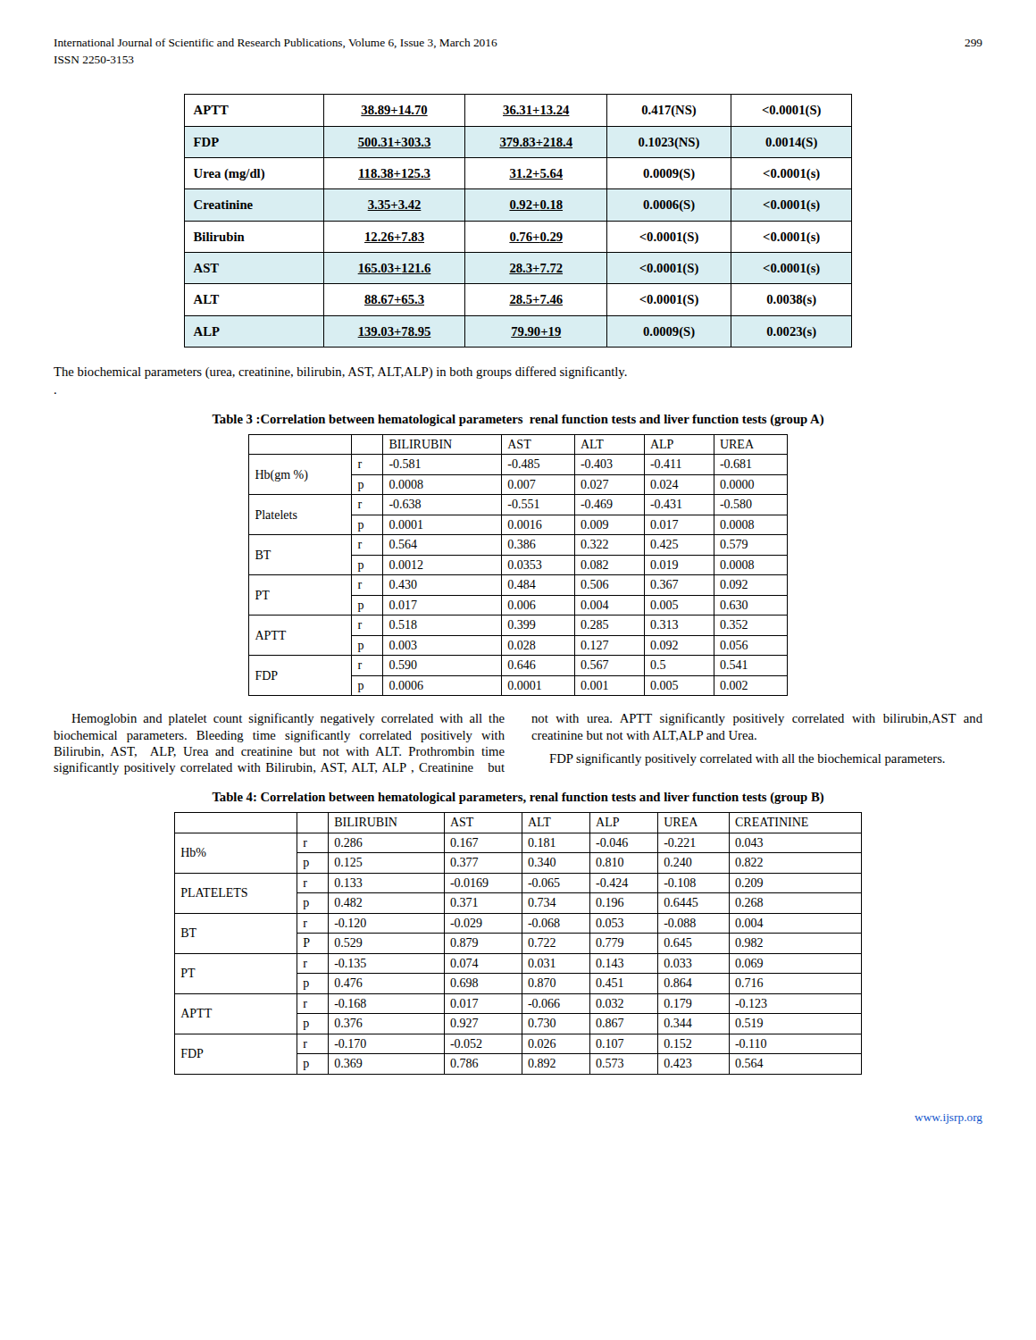International Journal of Scientific and Research Publications, Volume 6, Issue 3, March 2016 299
ISSN 2250-3153
| APTT | 38.89 + 14.70 | 36.31 + 13.24 | 0.417(NS) | <0.0001(S) |
| FDP | 500.31 + 303.3 | 379.83 + 218.4 | 0.1023(NS) | 0.0014(S) |
| Urea (mg/dl) | 118.38 + 125.3 | 31.2 + 5.64 | 0.0009(S) | <0.0001(s) |
| Creatinine | 3.35 + 3.42 | 0.92 + 0.18 | 0.0006(S) | <0.0001(s) |
| Bilirubin | 12.26 + 7.83 | 0.76 + 0.29 | <0.0001(S) | <0.0001(s) |
| AST | 165.03 + 121.6 | 28.3 + 7.72 | <0.0001(S) | <0.0001(s) |
| ALT | 88.67 + 65.3 | 28.5 + 7.46 | <0.0001(S) | 0.0038(s) |
| ALP | 139.03 + 78.95 | 79.90 + 19 | 0.0009(S) | 0.0023(s) |
The biochemical parameters (urea, creatinine, bilirubin, AST, ALT,ALP) in both groups differed significantly.
.
Table 3 :Correlation between hematological parameters renal function tests and liver function tests (group A)
| | | BILIRUBIN | AST | ALT | ALP | UREA |
| Hb(gm %) | r | -0.581 | -0.485 | -0.403 | -0.411 | -0.681 |
| p | 0.0008 | 0.007 | 0.027 | 0.024 | 0.0000 |
| Platelets | r | -0.638 | -0.551 | -0.469 | -0.431 | -0.580 |
| p | 0.0001 | 0.0016 | 0.009 | 0.017 | 0.0008 |
| BT | r | 0.564 | 0.386 | 0.322 | 0.425 | 0.579 |
| p | 0.0012 | 0.0353 | 0.082 | 0.019 | 0.0008 |
| PT | r | 0.430 | 0.484 | 0.506 | 0.367 | 0.092 |
| p | 0.017 | 0.006 | 0.004 | 0.005 | 0.630 |
| APTT | r | 0.518 | 0.399 | 0.285 | 0.313 | 0.352 |
| p | 0.003 | 0.028 | 0.127 | 0.092 | 0.056 |
| FDP | r | 0.590 | 0.646 | 0.567 | 0.5 | 0.541 |
| p | 0.0006 | 0.0001 | 0.001 | 0.005 | 0.002 |
Hemoglobin and platelet count significantly negatively correlated with all the biochemical parameters. Bleeding time significantly correlated positively with Bilirubin, AST, ALP, Urea and creatinine but not with ALT. Prothrombin time significantly positively correlated with Bilirubin, AST, ALT, ALP , Creatinine but not with urea. APTT significantly positively correlated with bilirubin,AST and creatinine but not with ALT,ALP and Urea.
FDP significantly positively correlated with all the biochemical parameters.
Table 4: Correlation between hematological parameters, renal function tests and liver function tests (group B)
| | | BILIRUBIN | AST | ALT | ALP | UREA | CREATININE |
| Hb% | r | 0.286 | 0.167 | 0.181 | -0.046 | -0.221 | 0.043 |
| p | 0.125 | 0.377 | 0.340 | 0.810 | 0.240 | 0.822 |
| PLATELETS | r | 0.133 | -0.0169 | -0.065 | -0.424 | -0.108 | 0.209 |
| p | 0.482 | 0.371 | 0.734 | 0.196 | 0.6445 | 0.268 |
| BT | r | -0.120 | -0.029 | -0.068 | 0.053 | -0.088 | 0.004 |
| P | 0.529 | 0.879 | 0.722 | 0.779 | 0.645 | 0.982 |
| PT | r | -0.135 | 0.074 | 0.031 | 0.143 | 0.033 | 0.069 |
| p | 0.476 | 0.698 | 0.870 | 0.451 | 0.864 | 0.716 |
| APTT | r | -0.168 | 0.017 | -0.066 | 0.032 | 0.179 | -0.123 |
| p | 0.376 | 0.927 | 0.730 | 0.867 | 0.344 | 0.519 |
| FDP | r | -0.170 | -0.052 | 0.026 | 0.107 | 0.152 | -0.110 |
| p | 0.369 | 0.786 | 0.892 | 0.573 | 0.423 | 0.564 |
www.ijsrp.org